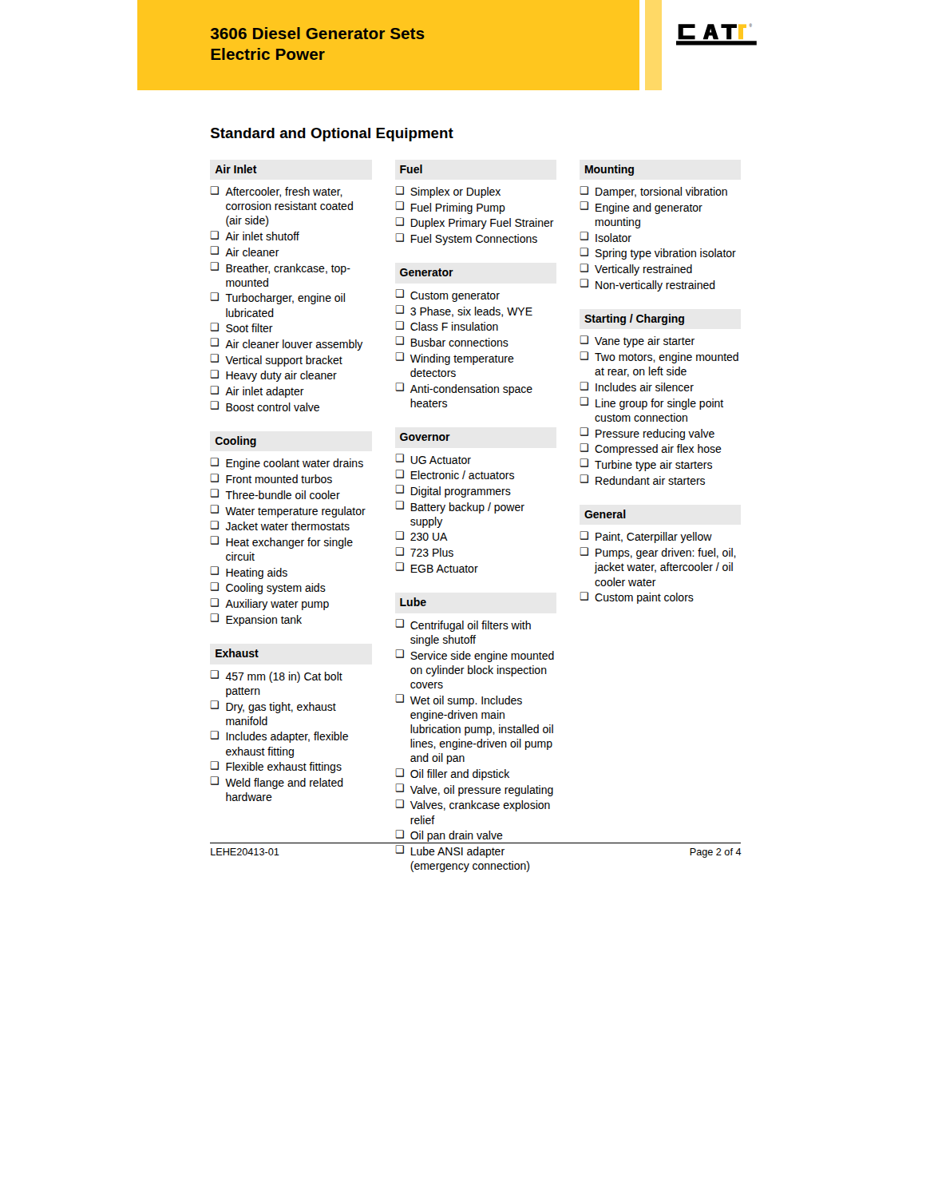3606 Diesel Generator Sets
Electric Power
®
Standard and Optional Equipment
Air Inlet
Aftercooler, fresh water, corrosion resistant coated (air side)
Air inlet shutoff
Air cleaner
Breather, crankcase, top-mounted
Turbocharger, engine oil lubricated
Soot filter
Air cleaner louver assembly
Vertical support bracket
Heavy duty air cleaner
Air inlet adapter
Boost control valve
Cooling
Engine coolant water drains
Front mounted turbos
Three-bundle oil cooler
Water temperature regulator
Jacket water thermostats
Heat exchanger for single circuit
Heating aids
Cooling system aids
Auxiliary water pump
Expansion tank
Exhaust
457 mm (18 in) Cat bolt pattern
Dry, gas tight, exhaust manifold
Includes adapter, flexible exhaust fitting
Flexible exhaust fittings
Weld flange and related hardware
Fuel
Simplex or Duplex
Fuel Priming Pump
Duplex Primary Fuel Strainer
Fuel System Connections
Generator
Custom generator
3 Phase, six leads, WYE
Class F insulation
Busbar connections
Winding temperature detectors
Anti-condensation space heaters
Governor
UG Actuator
Electronic / actuators
Digital programmers
Battery backup / power supply
230 UA
723 Plus
EGB Actuator
Lube
Centrifugal oil filters with single shutoff
Service side engine mounted on cylinder block inspection covers
Wet oil sump. Includes engine-driven main lubrication pump, installed oil lines, engine-driven oil pump and oil pan
Oil filler and dipstick
Valve, oil pressure regulating
Valves, crankcase explosion relief
Oil pan drain valve
Lube ANSI adapter (emergency connection)
Mounting
Damper, torsional vibration
Engine and generator mounting
Isolator
Spring type vibration isolator
Vertically restrained
Non-vertically restrained
Starting / Charging
Vane type air starter
Two motors, engine mounted at rear, on left side
Includes air silencer
Line group for single point custom connection
Pressure reducing valve
Compressed air flex hose
Turbine type air starters
Redundant air starters
General
Paint, Caterpillar yellow
Pumps, gear driven: fuel, oil, jacket water, aftercooler / oil cooler water
Custom paint colors
LEHE20413-01
Page 2 of 4